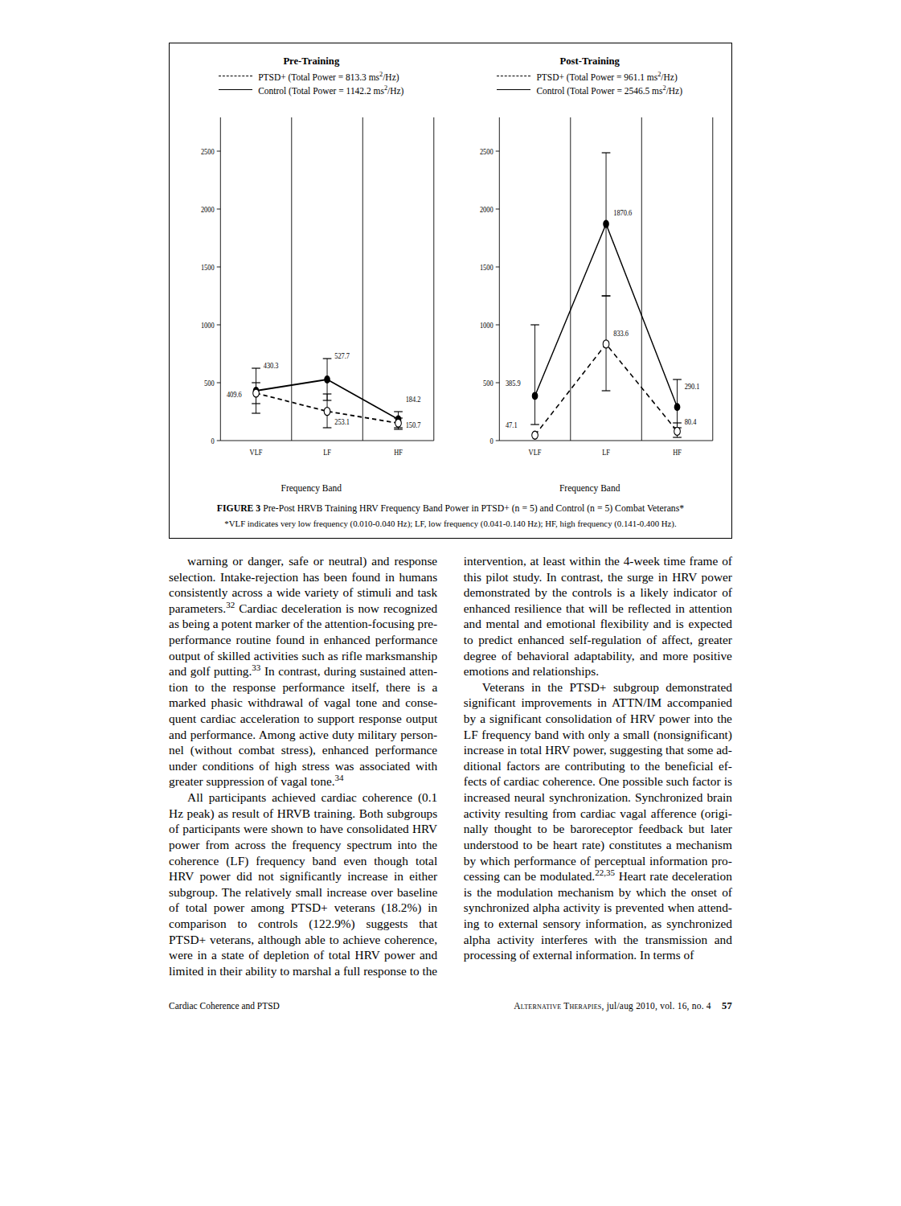Pre-Training
PTSD+ (Total Power = 813.3 ms2/Hz)
Control (Total Power = 1142.2 ms2/Hz)
scale: 0 -> y=420 ; 2500 -> y=60 => y = 420 - value*0.144 0 500 1000 1500 2000 2500 VLF LF HF 430.3 527.7 184.2 409.6 253.1 150.7
Frequency Band
Post-Training
PTSD+ (Total Power = 961.1 ms2/Hz)
Control (Total Power = 2546.5 ms2/Hz)
0 500 1000 1500 2000 2500 VLF LF HF 1870.6 833.6 385.9 47.1 290.1 80.4
Frequency Band
FIGURE 3 Pre-Post HRVB Training HRV Frequency Band Power in PTSD+ (n = 5) and Control (n = 5) Combat Veterans*
*VLF indicates very low frequency (0.010-0.040 Hz); LF, low frequency (0.041-0.140 Hz); HF, high frequency (0.141-0.400 Hz).
warning or danger, safe or neutral) and response selection. Intake-rejection has been found in humans consistently across a wide variety of stimuli and task parameters.32 Cardiac deceleration is now recognized as being a potent marker of the attention-focusing pre-performance routine found in enhanced performance output of skilled activities such as rifle marksmanship and golf putting.33 In contrast, during sustained attention to the response performance itself, there is a marked phasic withdrawal of vagal tone and consequent cardiac acceleration to support response output and performance. Among active duty military personnel (without combat stress), enhanced performance under conditions of high stress was associated with greater suppression of vagal tone.34
All participants achieved cardiac coherence (0.1 Hz peak) as result of HRVB training. Both subgroups of participants were shown to have consolidated HRV power from across the frequency spectrum into the coherence (LF) frequency band even though total HRV power did not significantly increase in either subgroup. The relatively small increase over baseline of total power among PTSD+ veterans (18.2%) in comparison to controls (122.9%) suggests that PTSD+ veterans, although able to achieve coherence, were in a state of depletion of total HRV power and limited in their ability to marshal a full response to the intervention, at least within the 4-week time frame of this pilot study. In contrast, the surge in HRV power demonstrated by the controls is a likely indicator of enhanced resilience that will be reflected in attention and mental and emotional flexibility and is expected to predict enhanced self-regulation of affect, greater degree of behavioral adaptability, and more positive emotions and relationships.
Veterans in the PTSD+ subgroup demonstrated significant improvements in ATTN/IM accompanied by a significant consolidation of HRV power into the LF frequency band with only a small (nonsignificant) increase in total HRV power, suggesting that some additional factors are contributing to the beneficial effects of cardiac coherence. One possible such factor is increased neural synchronization. Synchronized brain activity resulting from cardiac vagal afference (originally thought to be baroreceptor feedback but later understood to be heart rate) constitutes a mechanism by which performance of perceptual information processing can be modulated.22,35 Heart rate deceleration is the modulation mechanism by which the onset of synchronized alpha activity is prevented when attending to external sensory information, as synchronized alpha activity interferes with the transmission and processing of external information. In terms of
Cardiac Coherence and PTSD
Alternative Therapies, jul/aug 2010, vol. 16, no. 4 57